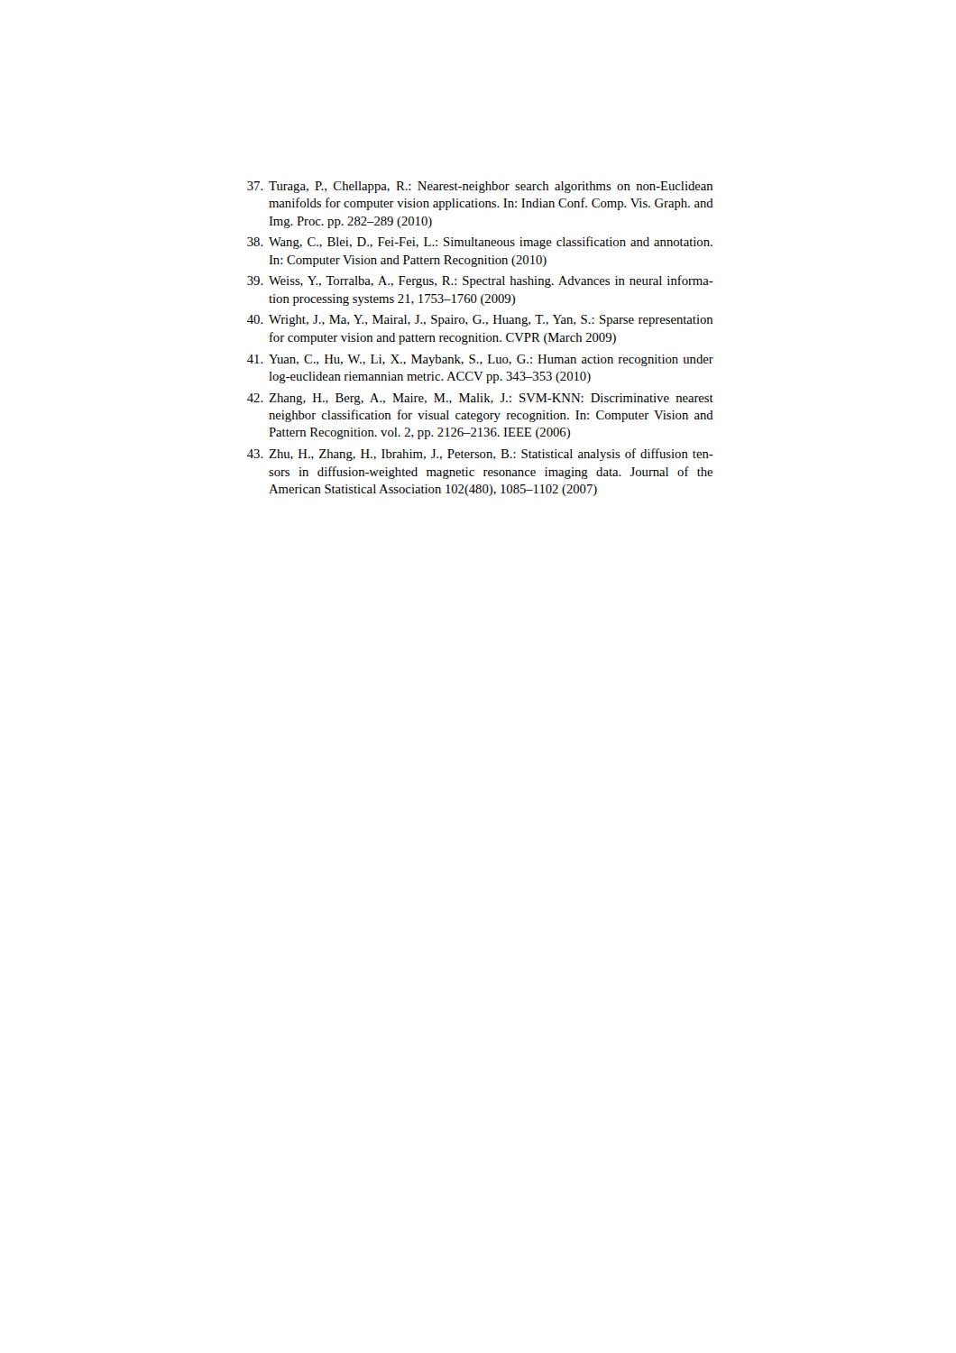37. Turaga, P., Chellappa, R.: Nearest-neighbor search algorithms on non-Euclidean manifolds for computer vision applications. In: Indian Conf. Comp. Vis. Graph. and Img. Proc. pp. 282–289 (2010)
38. Wang, C., Blei, D., Fei-Fei, L.: Simultaneous image classification and annotation. In: Computer Vision and Pattern Recognition (2010)
39. Weiss, Y., Torralba, A., Fergus, R.: Spectral hashing. Advances in neural information processing systems 21, 1753–1760 (2009)
40. Wright, J., Ma, Y., Mairal, J., Spairo, G., Huang, T., Yan, S.: Sparse representation for computer vision and pattern recognition. CVPR (March 2009)
41. Yuan, C., Hu, W., Li, X., Maybank, S., Luo, G.: Human action recognition under log-euclidean riemannian metric. ACCV pp. 343–353 (2010)
42. Zhang, H., Berg, A., Maire, M., Malik, J.: SVM-KNN: Discriminative nearest neighbor classification for visual category recognition. In: Computer Vision and Pattern Recognition. vol. 2, pp. 2126–2136. IEEE (2006)
43. Zhu, H., Zhang, H., Ibrahim, J., Peterson, B.: Statistical analysis of diffusion tensors in diffusion-weighted magnetic resonance imaging data. Journal of the American Statistical Association 102(480), 1085–1102 (2007)